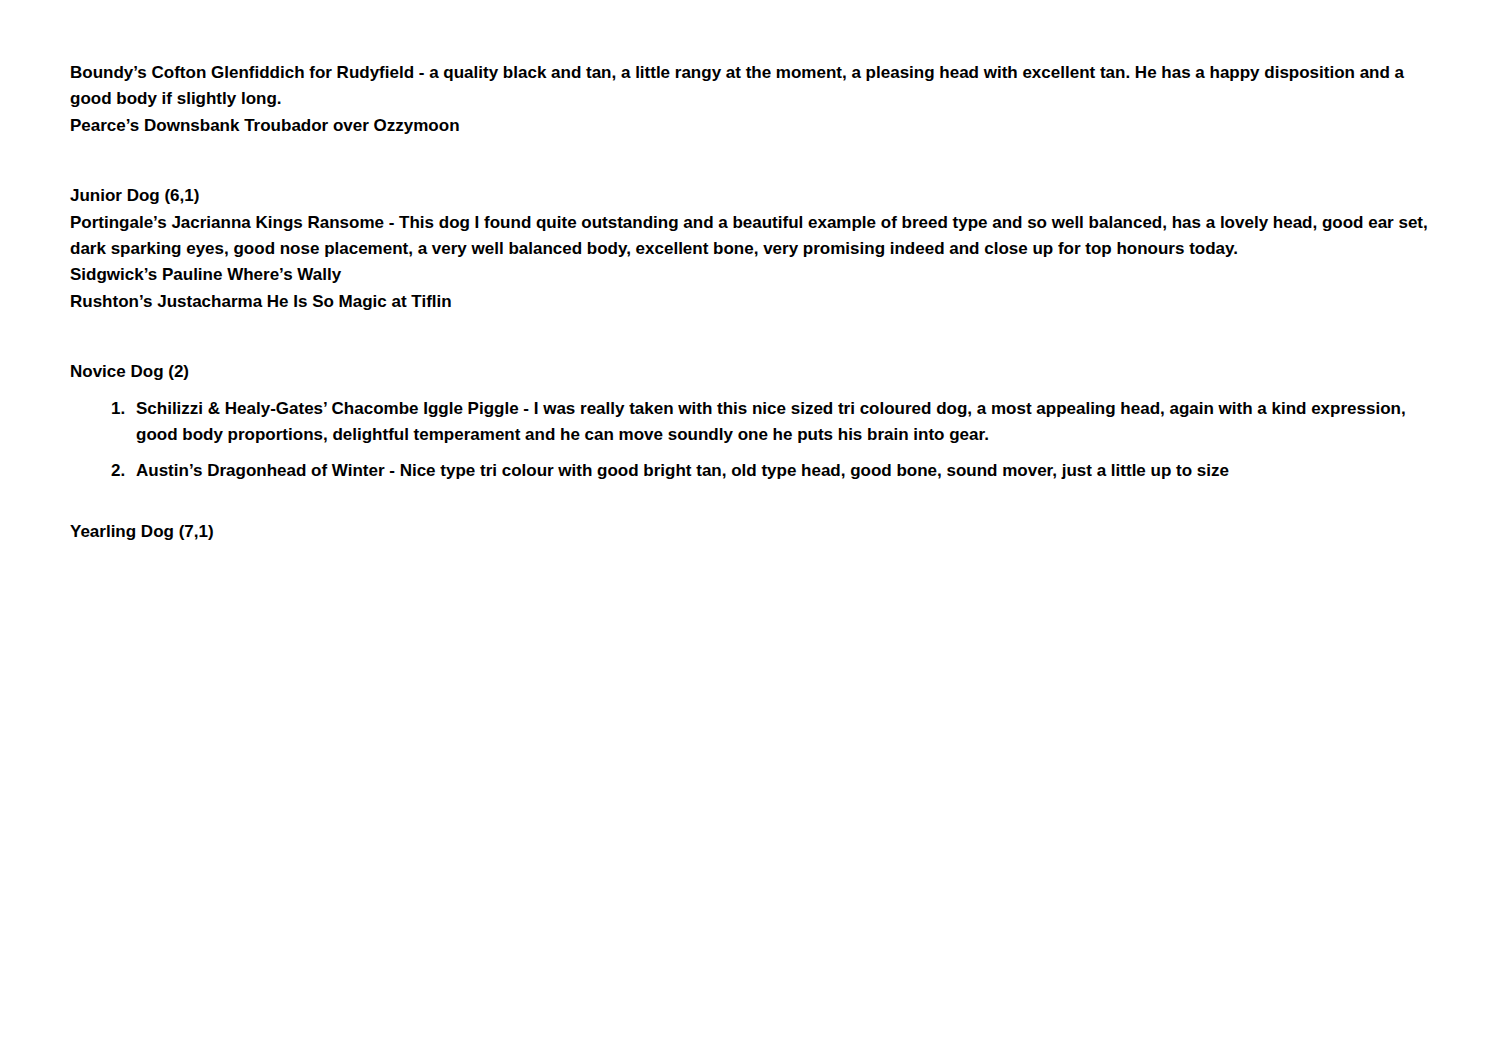Boundy’s Cofton Glenfiddich for Rudyfield - a quality black and tan, a little rangy at the moment, a pleasing head with excellent tan. He has a happy disposition and a good body if slightly long.
Pearce’s Downsbank Troubador over Ozzymoon
Junior Dog (6,1)
Portingale’s Jacrianna Kings Ransome - This dog I found quite outstanding and a beautiful example of breed type and so well balanced, has a lovely head, good ear set, dark sparking eyes, good nose placement, a very well balanced body, excellent bone, very promising indeed and close up for top honours today.
Sidgwick’s Pauline Where’s Wally
Rushton’s Justacharma He Is So Magic at Tiflin
Novice Dog (2)
Schilizzi & Healy-Gates’ Chacombe Iggle Piggle - I was really taken with this nice sized tri coloured dog, a most appealing head, again with a kind expression, good body proportions, delightful temperament and he can move soundly one he puts his brain into gear.
Austin’s Dragonhead of Winter - Nice type tri colour with good bright tan, old type head, good bone, sound mover, just a little up to size
Yearling Dog (7,1)